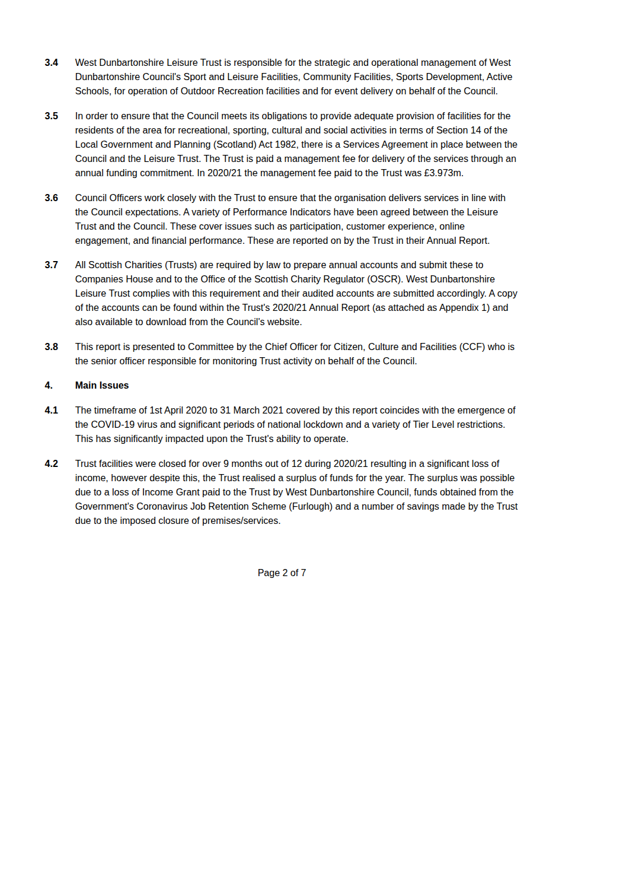3.4
West Dunbartonshire Leisure Trust is responsible for the strategic and operational management of West Dunbartonshire Council's Sport and Leisure Facilities, Community Facilities, Sports Development, Active Schools, for operation of Outdoor Recreation facilities and for event delivery on behalf of the Council.
3.5
In order to ensure that the Council meets its obligations to provide adequate provision of facilities for the residents of the area for recreational, sporting, cultural and social activities in terms of Section 14 of the Local Government and Planning (Scotland) Act 1982, there is a Services Agreement in place between the Council and the Leisure Trust. The Trust is paid a management fee for delivery of the services through an annual funding commitment. In 2020/21 the management fee paid to the Trust was £3.973m.
3.6
Council Officers work closely with the Trust to ensure that the organisation delivers services in line with the Council expectations. A variety of Performance Indicators have been agreed between the Leisure Trust and the Council. These cover issues such as participation, customer experience, online engagement, and financial performance. These are reported on by the Trust in their Annual Report.
3.7
All Scottish Charities (Trusts) are required by law to prepare annual accounts and submit these to Companies House and to the Office of the Scottish Charity Regulator (OSCR). West Dunbartonshire Leisure Trust complies with this requirement and their audited accounts are submitted accordingly. A copy of the accounts can be found within the Trust's 2020/21 Annual Report (as attached as Appendix 1) and also available to download from the Council's website.
3.8
This report is presented to Committee by the Chief Officer for Citizen, Culture and Facilities (CCF) who is the senior officer responsible for monitoring Trust activity on behalf of the Council.
4.
Main Issues
4.1
The timeframe of 1st April 2020 to 31 March 2021 covered by this report coincides with the emergence of the COVID-19 virus and significant periods of national lockdown and a variety of Tier Level restrictions. This has significantly impacted upon the Trust's ability to operate.
4.2
Trust facilities were closed for over 9 months out of 12 during 2020/21 resulting in a significant loss of income, however despite this, the Trust realised a surplus of funds for the year. The surplus was possible due to a loss of Income Grant paid to the Trust by West Dunbartonshire Council, funds obtained from the Government's Coronavirus Job Retention Scheme (Furlough) and a number of savings made by the Trust due to the imposed closure of premises/services.
Page 2 of 7